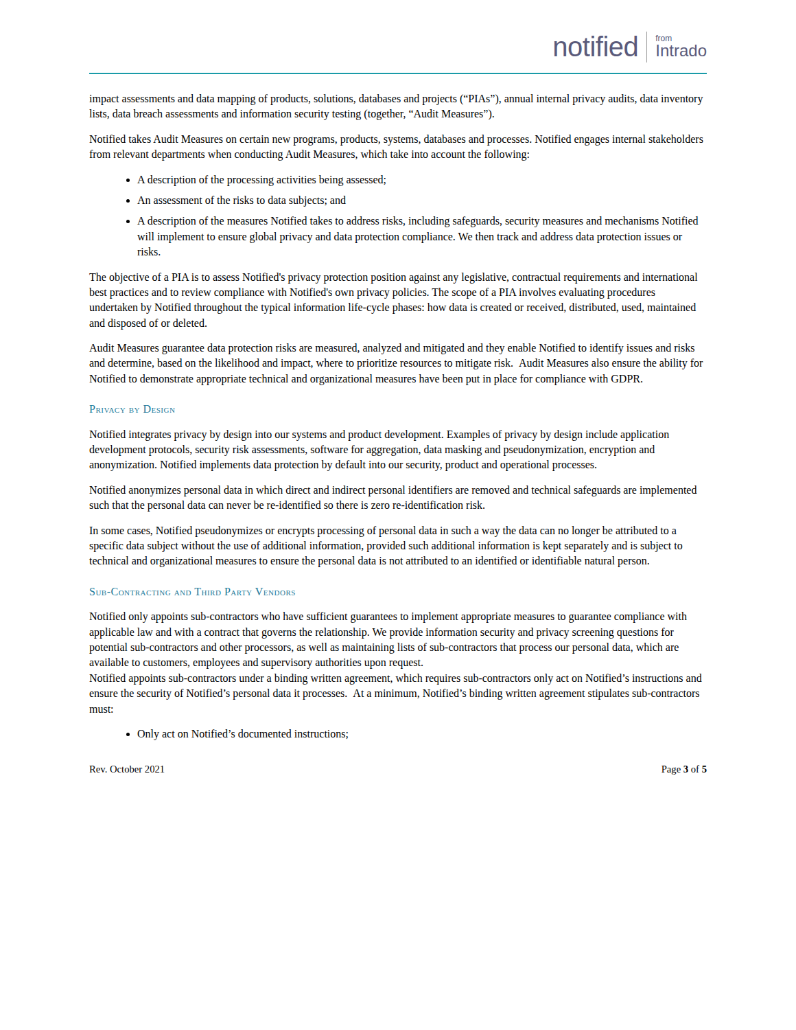notified
from Intrado
impact assessments and data mapping of products, solutions, databases and projects (“PIAs”), annual internal privacy audits, data inventory lists, data breach assessments and information security testing (together, “Audit Measures”).
Notified takes Audit Measures on certain new programs, products, systems, databases and processes. Notified engages internal stakeholders from relevant departments when conducting Audit Measures, which take into account the following:
A description of the processing activities being assessed;
An assessment of the risks to data subjects; and
A description of the measures Notified takes to address risks, including safeguards, security measures and mechanisms Notified will implement to ensure global privacy and data protection compliance. We then track and address data protection issues or risks.
The objective of a PIA is to assess Notified's privacy protection position against any legislative, contractual requirements and international best practices and to review compliance with Notified's own privacy policies. The scope of a PIA involves evaluating procedures undertaken by Notified throughout the typical information life-cycle phases: how data is created or received, distributed, used, maintained and disposed of or deleted.
Audit Measures guarantee data protection risks are measured, analyzed and mitigated and they enable Notified to identify issues and risks and determine, based on the likelihood and impact, where to prioritize resources to mitigate risk. Audit Measures also ensure the ability for Notified to demonstrate appropriate technical and organizational measures have been put in place for compliance with GDPR.
Privacy by Design
Notified integrates privacy by design into our systems and product development. Examples of privacy by design include application development protocols, security risk assessments, software for aggregation, data masking and pseudonymization, encryption and anonymization. Notified implements data protection by default into our security, product and operational processes.
Notified anonymizes personal data in which direct and indirect personal identifiers are removed and technical safeguards are implemented such that the personal data can never be re-identified so there is zero re-identification risk.
In some cases, Notified pseudonymizes or encrypts processing of personal data in such a way the data can no longer be attributed to a specific data subject without the use of additional information, provided such additional information is kept separately and is subject to technical and organizational measures to ensure the personal data is not attributed to an identified or identifiable natural person.
Sub-Contracting and Third Party Vendors
Notified only appoints sub-contractors who have sufficient guarantees to implement appropriate measures to guarantee compliance with applicable law and with a contract that governs the relationship. We provide information security and privacy screening questions for potential sub-contractors and other processors, as well as maintaining lists of sub-contractors that process our personal data, which are available to customers, employees and supervisory authorities upon request.
Notified appoints sub-contractors under a binding written agreement, which requires sub-contractors only act on Notified’s instructions and ensure the security of Notified’s personal data it processes. At a minimum, Notified’s binding written agreement stipulates sub-contractors must:
Only act on Notified’s documented instructions;
Rev. October 2021
Page 3 of 5